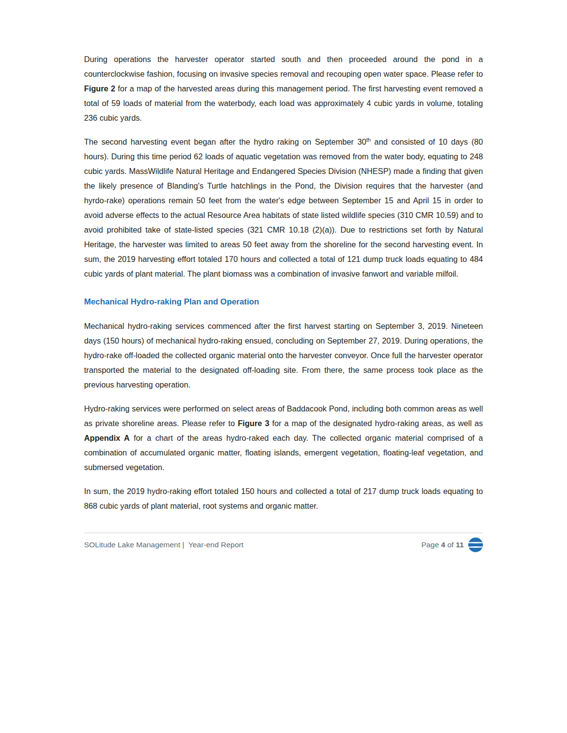During operations the harvester operator started south and then proceeded around the pond in a counterclockwise fashion, focusing on invasive species removal and recouping open water space. Please refer to Figure 2 for a map of the harvested areas during this management period. The first harvesting event removed a total of 59 loads of material from the waterbody, each load was approximately 4 cubic yards in volume, totaling 236 cubic yards.
The second harvesting event began after the hydro raking on September 30th and consisted of 10 days (80 hours). During this time period 62 loads of aquatic vegetation was removed from the water body, equating to 248 cubic yards. MassWildlife Natural Heritage and Endangered Species Division (NHESP) made a finding that given the likely presence of Blanding's Turtle hatchlings in the Pond, the Division requires that the harvester (and hyrdo-rake) operations remain 50 feet from the water's edge between September 15 and April 15 in order to avoid adverse effects to the actual Resource Area habitats of state listed wildlife species (310 CMR 10.59) and to avoid prohibited take of state-listed species (321 CMR 10.18 (2)(a)). Due to restrictions set forth by Natural Heritage, the harvester was limited to areas 50 feet away from the shoreline for the second harvesting event. In sum, the 2019 harvesting effort totaled 170 hours and collected a total of 121 dump truck loads equating to 484 cubic yards of plant material. The plant biomass was a combination of invasive fanwort and variable milfoil.
Mechanical Hydro-raking Plan and Operation
Mechanical hydro-raking services commenced after the first harvest starting on September 3, 2019. Nineteen days (150 hours) of mechanical hydro-raking ensued, concluding on September 27, 2019. During operations, the hydro-rake off-loaded the collected organic material onto the harvester conveyor. Once full the harvester operator transported the material to the designated off-loading site. From there, the same process took place as the previous harvesting operation.
Hydro-raking services were performed on select areas of Baddacook Pond, including both common areas as well as private shoreline areas. Please refer to Figure 3 for a map of the designated hydro-raking areas, as well as Appendix A for a chart of the areas hydro-raked each day. The collected organic material comprised of a combination of accumulated organic matter, floating islands, emergent vegetation, floating-leaf vegetation, and submersed vegetation.
In sum, the 2019 hydro-raking effort totaled 150 hours and collected a total of 217 dump truck loads equating to 868 cubic yards of plant material, root systems and organic matter.
SOLitude Lake Management | Year-end Report
Page 4 of 11